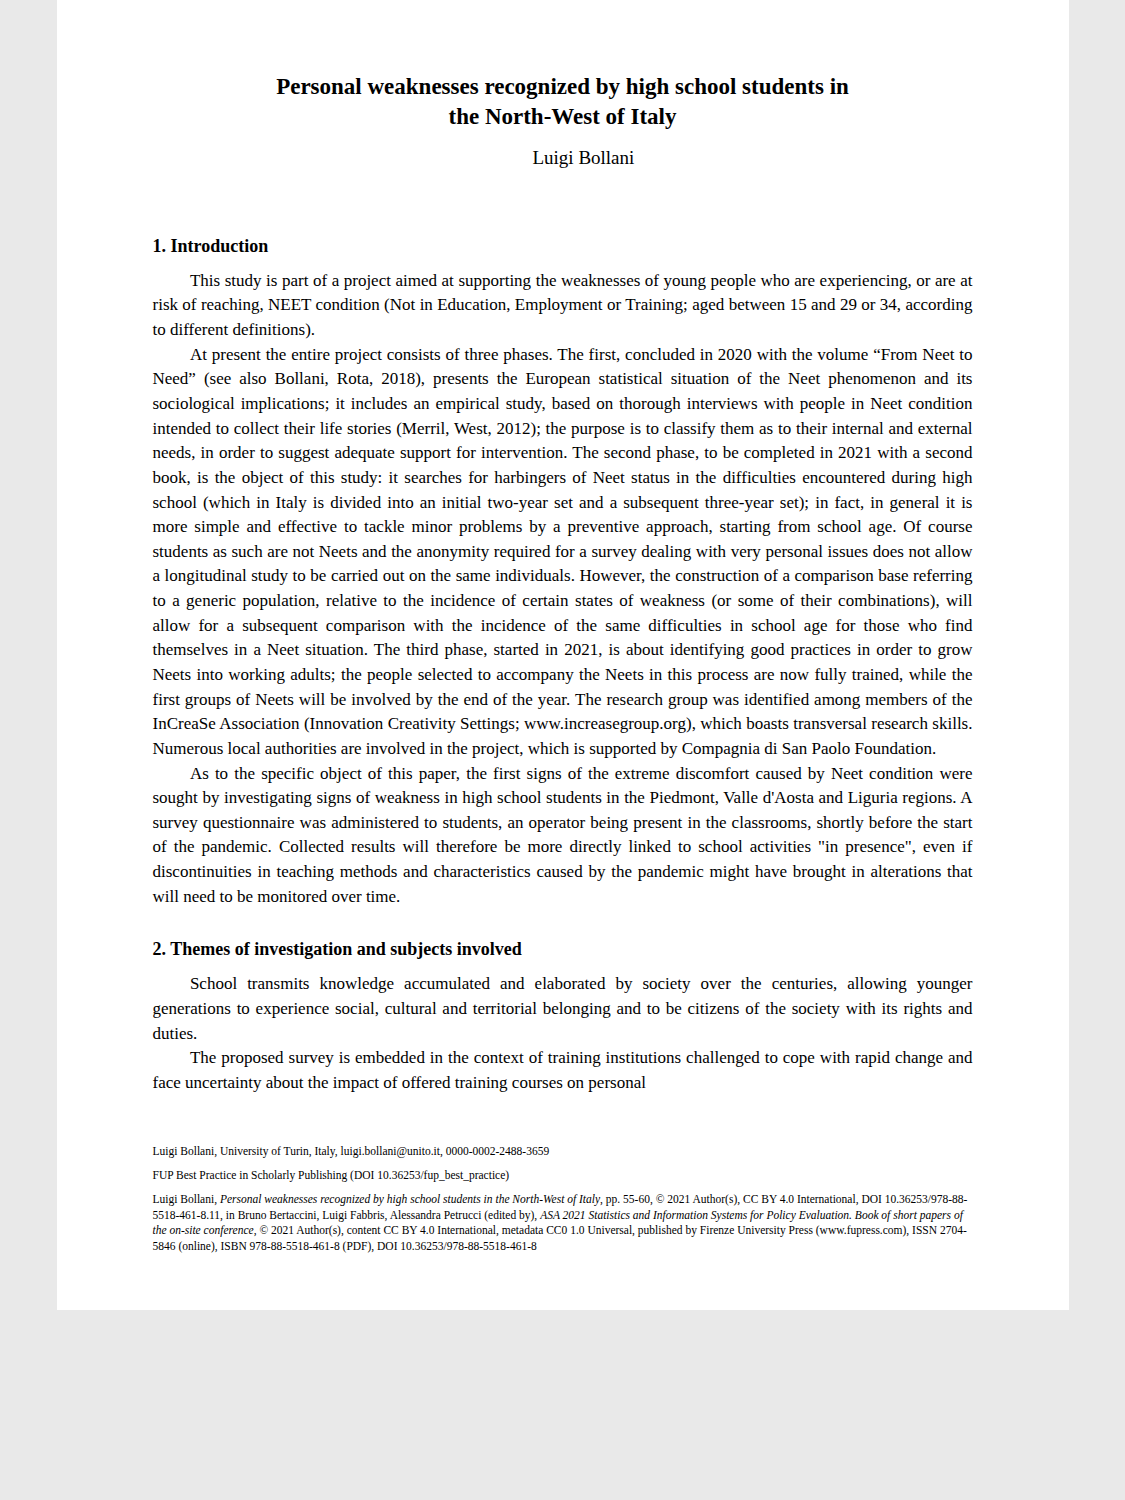Personal weaknesses recognized by high school students in
the North-West of Italy
Luigi Bollani
1. Introduction
This study is part of a project aimed at supporting the weaknesses of young people who are experiencing, or are at risk of reaching, NEET condition (Not in Education, Employment or Training; aged between 15 and 29 or 34, according to different definitions).
At present the entire project consists of three phases. The first, concluded in 2020 with the volume “From Neet to Need” (see also Bollani, Rota, 2018), presents the European statistical situation of the Neet phenomenon and its sociological implications; it includes an empirical study, based on thorough interviews with people in Neet condition intended to collect their life stories (Merril, West, 2012); the purpose is to classify them as to their internal and external needs, in order to suggest adequate support for intervention. The second phase, to be completed in 2021 with a second book, is the object of this study: it searches for harbingers of Neet status in the difficulties encountered during high school (which in Italy is divided into an initial two-year set and a subsequent three-year set); in fact, in general it is more simple and effective to tackle minor problems by a preventive approach, starting from school age. Of course students as such are not Neets and the anonymity required for a survey dealing with very personal issues does not allow a longitudinal study to be carried out on the same individuals. However, the construction of a comparison base referring to a generic population, relative to the incidence of certain states of weakness (or some of their combinations), will allow for a subsequent comparison with the incidence of the same difficulties in school age for those who find themselves in a Neet situation. The third phase, started in 2021, is about identifying good practices in order to grow Neets into working adults; the people selected to accompany the Neets in this process are now fully trained, while the first groups of Neets will be involved by the end of the year. The research group was identified among members of the InCreaSe Association (Innovation Creativity Settings; www.increasegroup.org), which boasts transversal research skills. Numerous local authorities are involved in the project, which is supported by Compagnia di San Paolo Foundation.
As to the specific object of this paper, the first signs of the extreme discomfort caused by Neet condition were sought by investigating signs of weakness in high school students in the Piedmont, Valle d'Aosta and Liguria regions. A survey questionnaire was administered to students, an operator being present in the classrooms, shortly before the start of the pandemic. Collected results will therefore be more directly linked to school activities "in presence", even if discontinuities in teaching methods and characteristics caused by the pandemic might have brought in alterations that will need to be monitored over time.
2. Themes of investigation and subjects involved
School transmits knowledge accumulated and elaborated by society over the centuries, allowing younger generations to experience social, cultural and territorial belonging and to be citizens of the society with its rights and duties.
The proposed survey is embedded in the context of training institutions challenged to cope with rapid change and face uncertainty about the impact of offered training courses on personal
Luigi Bollani, University of Turin, Italy, luigi.bollani@unito.it, 0000-0002-2488-3659
FUP Best Practice in Scholarly Publishing (DOI 10.36253/fup_best_practice)
Luigi Bollani, Personal weaknesses recognized by high school students in the North-West of Italy, pp. 55-60, © 2021 Author(s), CC BY 4.0 International, DOI 10.36253/978-88-5518-461-8.11, in Bruno Bertaccini, Luigi Fabbris, Alessandra Petrucci (edited by), ASA 2021 Statistics and Information Systems for Policy Evaluation. Book of short papers of the on-site conference, © 2021 Author(s), content CC BY 4.0 International, metadata CC0 1.0 Universal, published by Firenze University Press (www.fupress.com), ISSN 2704-5846 (online), ISBN 978-88-5518-461-8 (PDF), DOI 10.36253/978-88-5518-461-8